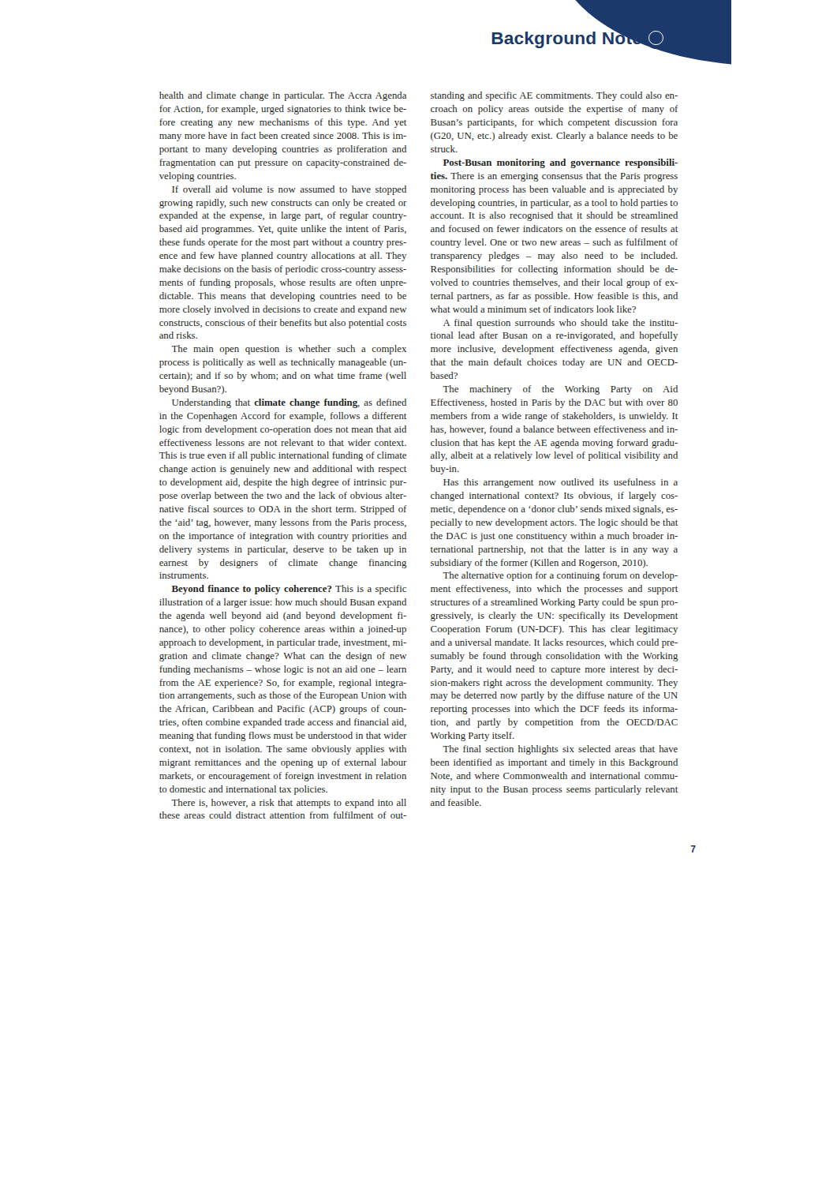Background Note
odi
health and climate change in particular. The Accra Agenda for Action, for example, urged signatories to think twice before creating any new mechanisms of this type. And yet many more have in fact been created since 2008. This is important to many developing countries as proliferation and fragmentation can put pressure on capacity-constrained developing countries.
If overall aid volume is now assumed to have stopped growing rapidly, such new constructs can only be created or expanded at the expense, in large part, of regular country-based aid programmes. Yet, quite unlike the intent of Paris, these funds operate for the most part without a country presence and few have planned country allocations at all. They make decisions on the basis of periodic cross-country assessments of funding proposals, whose results are often unpredictable. This means that developing countries need to be more closely involved in decisions to create and expand new constructs, conscious of their benefits but also potential costs and risks.
The main open question is whether such a complex process is politically as well as technically manageable (uncertain); and if so by whom; and on what time frame (well beyond Busan?).
Understanding that climate change funding, as defined in the Copenhagen Accord for example, follows a different logic from development co-operation does not mean that aid effectiveness lessons are not relevant to that wider context. This is true even if all public international funding of climate change action is genuinely new and additional with respect to development aid, despite the high degree of intrinsic purpose overlap between the two and the lack of obvious alternative fiscal sources to ODA in the short term. Stripped of the ‘aid’ tag, however, many lessons from the Paris process, on the importance of integration with country priorities and delivery systems in particular, deserve to be taken up in earnest by designers of climate change financing instruments.
Beyond finance to policy coherence? This is a specific illustration of a larger issue: how much should Busan expand the agenda well beyond aid (and beyond development finance), to other policy coherence areas within a joined-up approach to development, in particular trade, investment, migration and climate change? What can the design of new funding mechanisms – whose logic is not an aid one – learn from the AE experience? So, for example, regional integration arrangements, such as those of the European Union with the African, Caribbean and Pacific (ACP) groups of countries, often combine expanded trade access and financial aid, meaning that funding flows must be understood in that wider context, not in isolation. The same obviously applies with migrant remittances and the opening up of external labour markets, or encouragement of foreign investment in relation to domestic and international tax policies.
There is, however, a risk that attempts to expand into all these areas could distract attention from fulfilment of outstanding and specific AE commitments. They could also encroach on policy areas outside the expertise of many of Busan’s participants, for which competent discussion fora (G20, UN, etc.) already exist. Clearly a balance needs to be struck.
Post-Busan monitoring and governance responsibilities. There is an emerging consensus that the Paris progress monitoring process has been valuable and is appreciated by developing countries, in particular, as a tool to hold parties to account. It is also recognised that it should be streamlined and focused on fewer indicators on the essence of results at country level. One or two new areas – such as fulfilment of transparency pledges – may also need to be included. Responsibilities for collecting information should be devolved to countries themselves, and their local group of external partners, as far as possible. How feasible is this, and what would a minimum set of indicators look like?
A final question surrounds who should take the institutional lead after Busan on a re-invigorated, and hopefully more inclusive, development effectiveness agenda, given that the main default choices today are UN and OECD-based?
The machinery of the Working Party on Aid Effectiveness, hosted in Paris by the DAC but with over 80 members from a wide range of stakeholders, is unwieldy. It has, however, found a balance between effectiveness and inclusion that has kept the AE agenda moving forward gradually, albeit at a relatively low level of political visibility and buy-in.
Has this arrangement now outlived its usefulness in a changed international context? Its obvious, if largely cosmetic, dependence on a ‘donor club’ sends mixed signals, especially to new development actors. The logic should be that the DAC is just one constituency within a much broader international partnership, not that the latter is in any way a subsidiary of the former (Killen and Rogerson, 2010).
The alternative option for a continuing forum on development effectiveness, into which the processes and support structures of a streamlined Working Party could be spun progressively, is clearly the UN: specifically its Development Cooperation Forum (UN-DCF). This has clear legitimacy and a universal mandate. It lacks resources, which could presumably be found through consolidation with the Working Party, and it would need to capture more interest by decision-makers right across the development community. They may be deterred now partly by the diffuse nature of the UN reporting processes into which the DCF feeds its information, and partly by competition from the OECD/DAC Working Party itself.
The final section highlights six selected areas that have been identified as important and timely in this Background Note, and where Commonwealth and international community input to the Busan process seems particularly relevant and feasible.
7